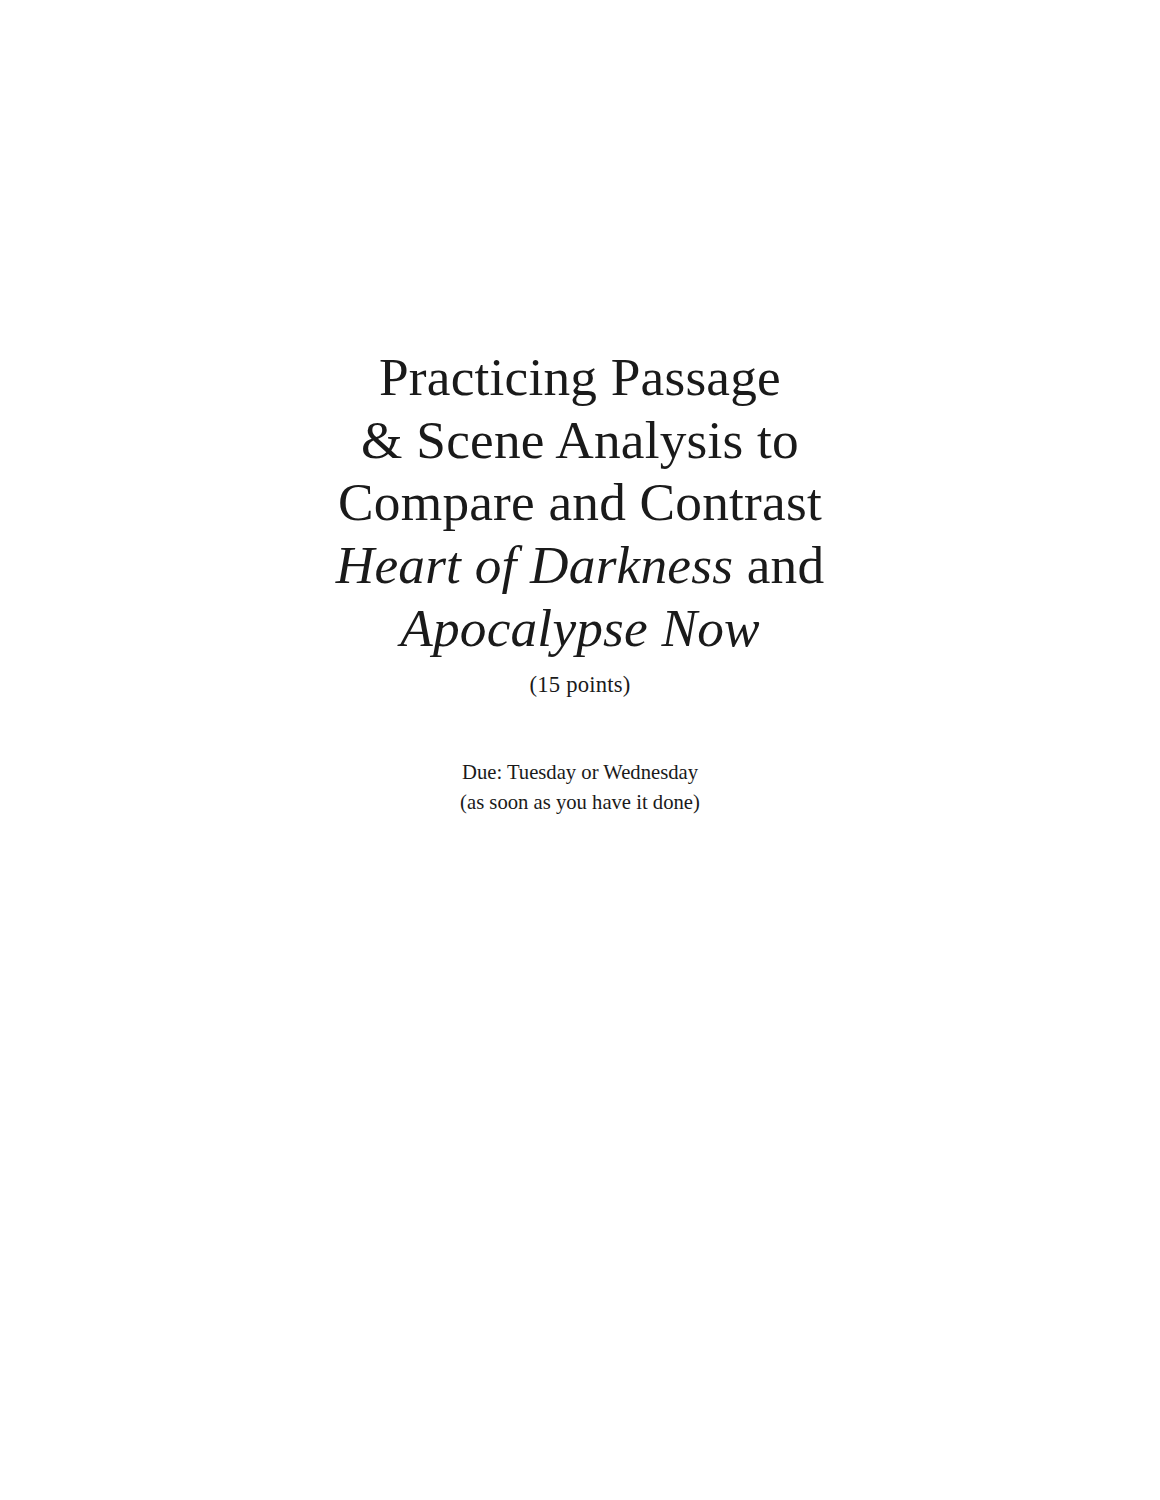Practicing Passage
& Scene Analysis to
Compare and Contrast
Heart of Darkness and
Apocalypse Now
(15 points)
Due: Tuesday or Wednesday
(as soon as you have it done)